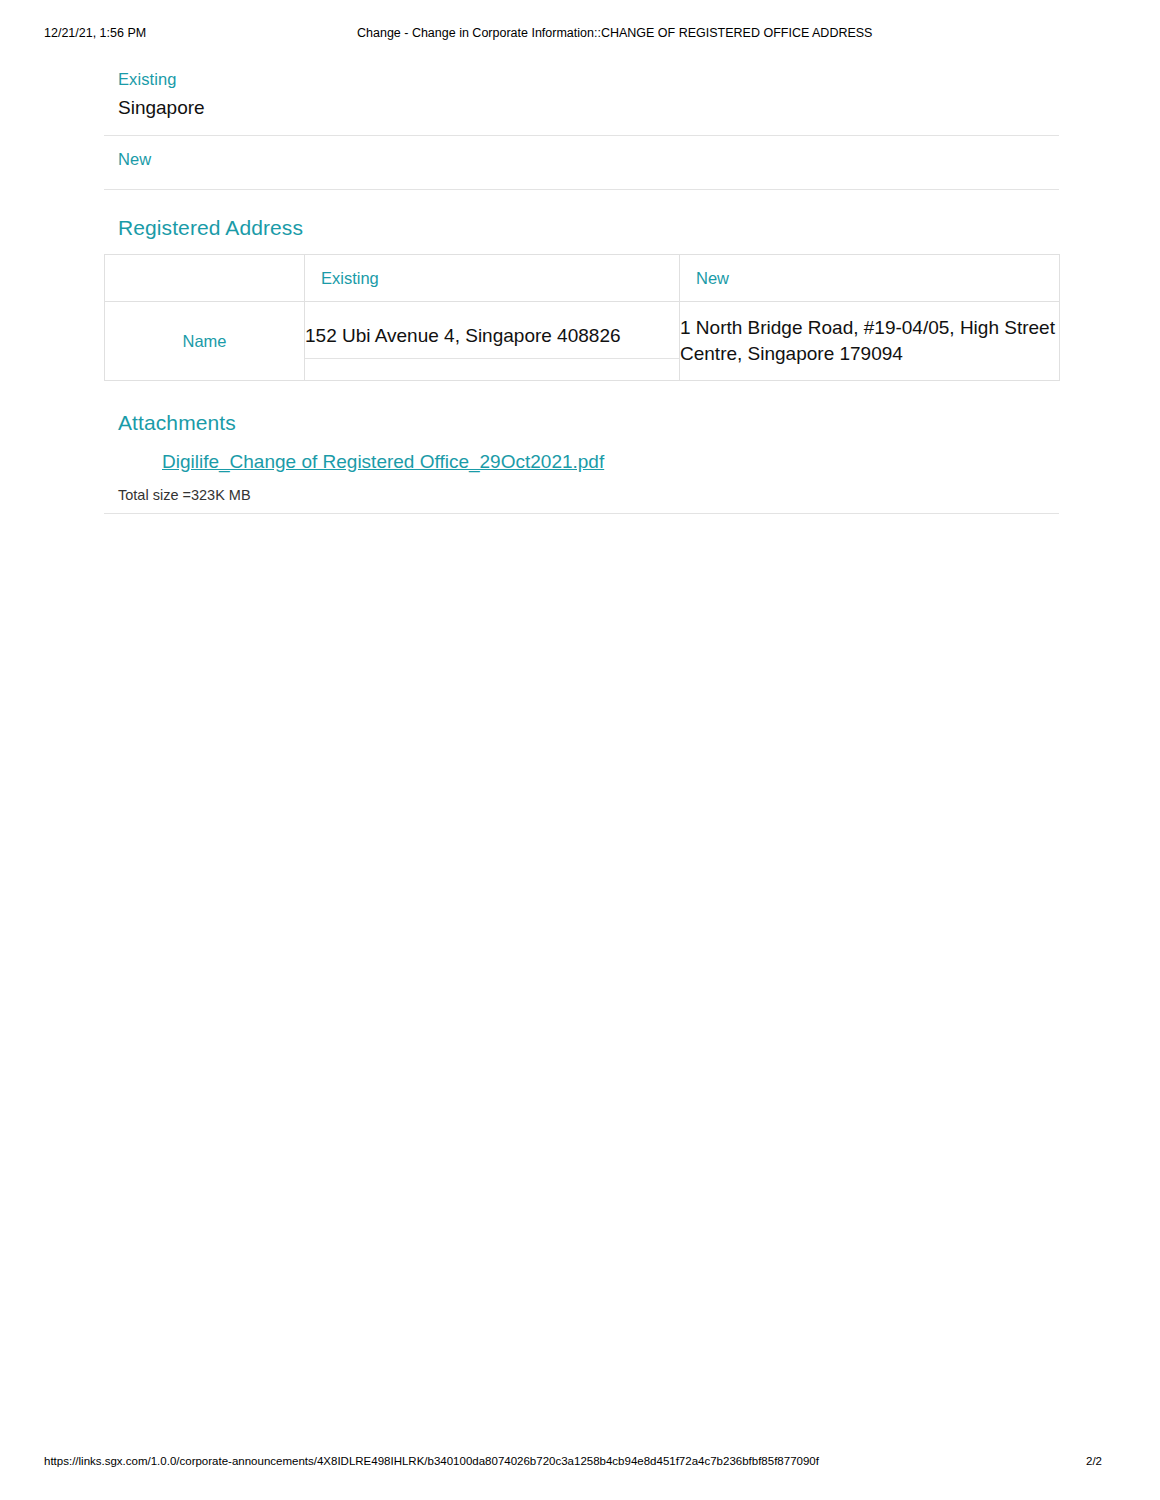12/21/21, 1:56 PM Change - Change in Corporate Information::CHANGE OF REGISTERED OFFICE ADDRESS
Existing Singapore
New
Registered Address
| | Existing | New |
| --- | --- | --- |
| Name | 152 Ubi Avenue 4, Singapore 408826 | 1 North Bridge Road, #19-04/05, High Street Centre, Singapore 179094 |
Attachments
Digilife_Change of Registered Office_29Oct2021.pdf
Total size =323K MB
https://links.sgx.com/1.0.0/corporate-announcements/4X8IDLRE498IHLRK/b340100da8074026b720c3a1258b4cb94e8d451f72a4c7b236bfbf85f877090f 2/2